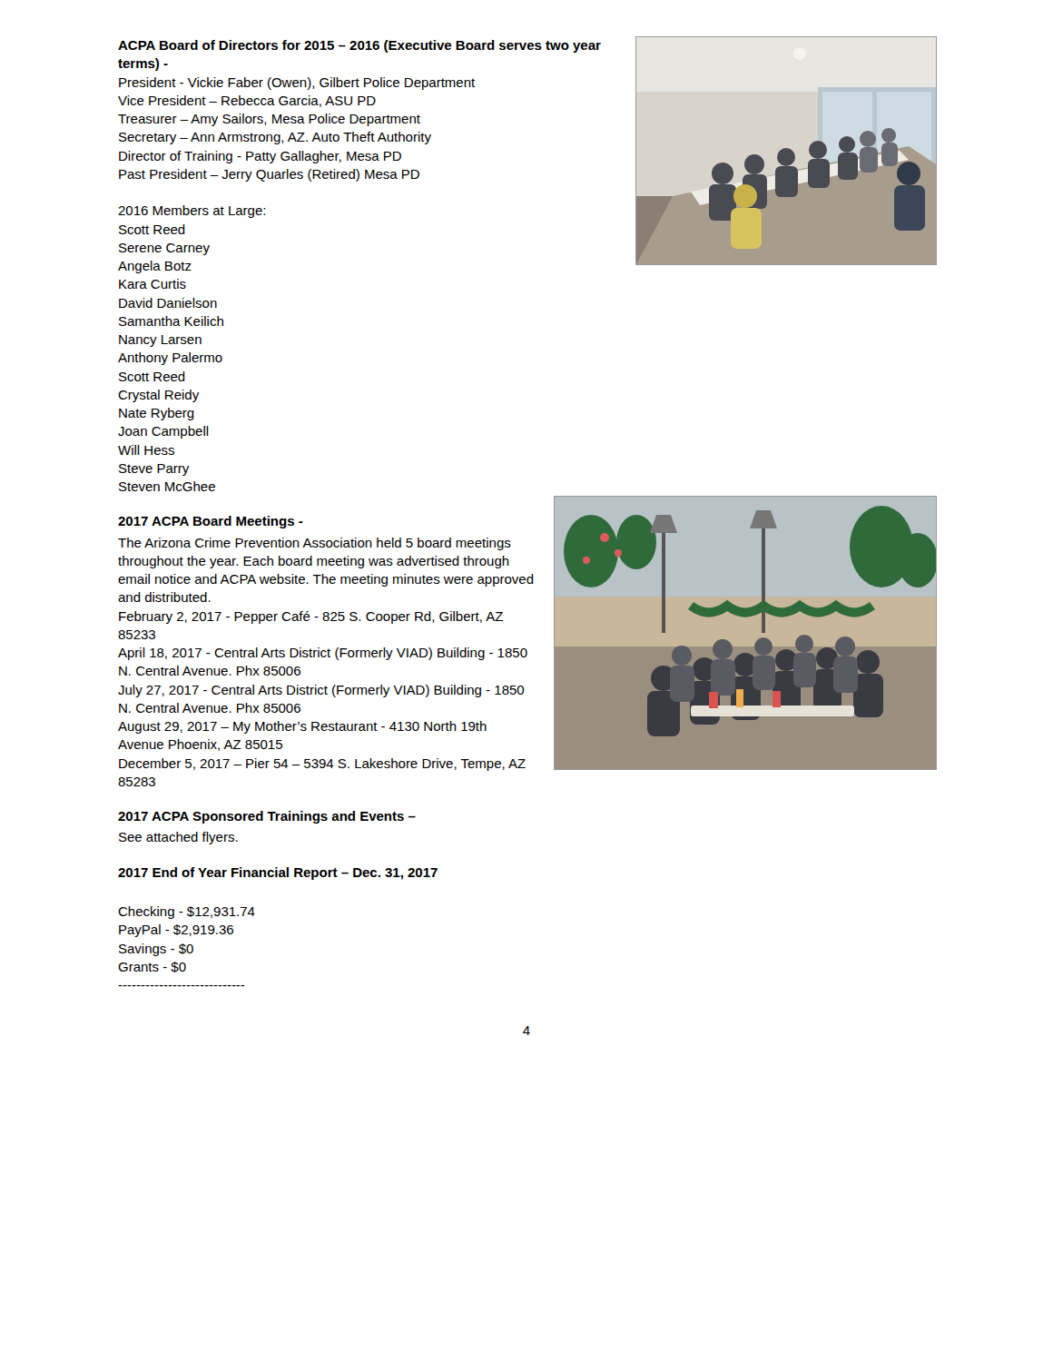ACPA Board of Directors for 2015 – 2016 (Executive Board serves two year terms) -
President - Vickie Faber (Owen), Gilbert Police Department
Vice President – Rebecca Garcia, ASU PD
Treasurer – Amy Sailors, Mesa Police Department
Secretary – Ann Armstrong, AZ. Auto Theft Authority
Director of Training - Patty Gallagher, Mesa PD
Past President – Jerry Quarles (Retired) Mesa PD
2016 Members at Large:
Scott Reed
Serene Carney
Angela Botz
Kara Curtis
David Danielson
Samantha Keilich
Nancy Larsen
Anthony Palermo
Scott Reed
Crystal Reidy
Nate Ryberg
Joan Campbell
Will Hess
Steve Parry
Steven McGhee
2017 ACPA Board Meetings -
The Arizona Crime Prevention Association held 5 board meetings throughout the year. Each board meeting was advertised through email notice and ACPA website. The meeting minutes were approved and distributed.
February 2, 2017 - Pepper Café - 825 S. Cooper Rd, Gilbert, AZ 85233
April 18, 2017 - Central Arts District (Formerly VIAD) Building - 1850 N. Central Avenue. Phx 85006
July 27, 2017 - Central Arts District (Formerly VIAD) Building - 1850 N. Central Avenue. Phx 85006
August 29, 2017 – My Mother’s Restaurant - 4130 North 19th Avenue Phoenix, AZ 85015
December 5, 2017 – Pier 54 – 5394 S. Lakeshore Drive, Tempe, AZ 85283
2017 ACPA Sponsored Trainings and Events –
See attached flyers.
2017 End of Year Financial Report – Dec. 31, 2017
Checking - $12,931.74
PayPal - $2,919.36
Savings - $0
Grants - $0
----------------------------
4